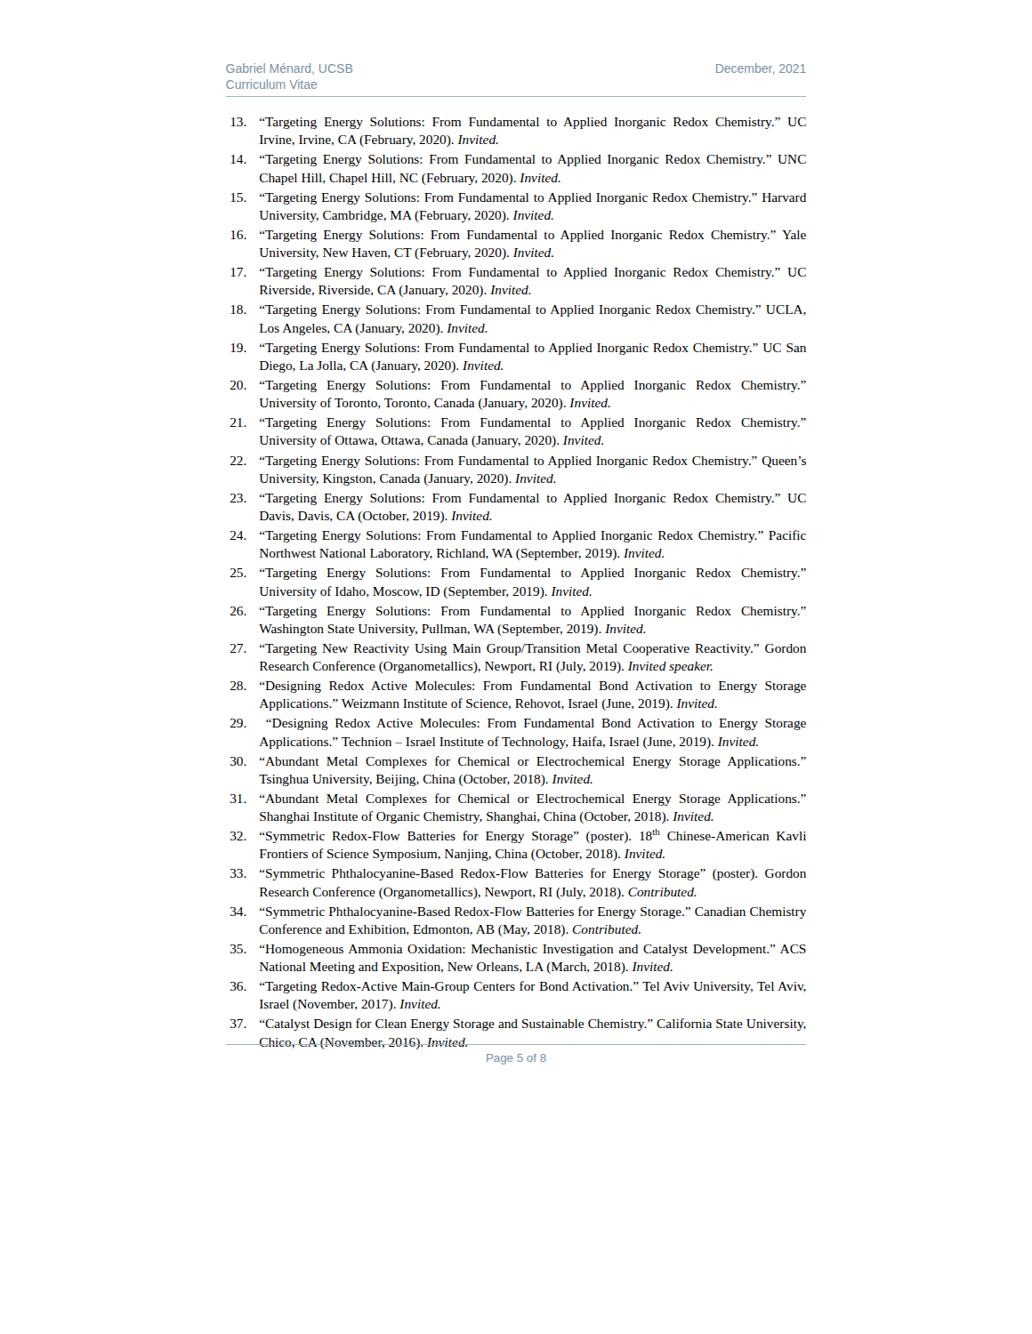Gabriel Ménard, UCSB
Curriculum Vitae
December, 2021
13.“Targeting Energy Solutions: From Fundamental to Applied Inorganic Redox Chemistry.” UC Irvine, Irvine, CA (February, 2020). Invited.
14.“Targeting Energy Solutions: From Fundamental to Applied Inorganic Redox Chemistry.” UNC Chapel Hill, Chapel Hill, NC (February, 2020). Invited.
15.“Targeting Energy Solutions: From Fundamental to Applied Inorganic Redox Chemistry.” Harvard University, Cambridge, MA (February, 2020). Invited.
16.“Targeting Energy Solutions: From Fundamental to Applied Inorganic Redox Chemistry.” Yale University, New Haven, CT (February, 2020). Invited.
17.“Targeting Energy Solutions: From Fundamental to Applied Inorganic Redox Chemistry.” UC Riverside, Riverside, CA (January, 2020). Invited.
18.“Targeting Energy Solutions: From Fundamental to Applied Inorganic Redox Chemistry.” UCLA, Los Angeles, CA (January, 2020). Invited.
19.“Targeting Energy Solutions: From Fundamental to Applied Inorganic Redox Chemistry.” UC San Diego, La Jolla, CA (January, 2020). Invited.
20.“Targeting Energy Solutions: From Fundamental to Applied Inorganic Redox Chemistry.” University of Toronto, Toronto, Canada (January, 2020). Invited.
21.“Targeting Energy Solutions: From Fundamental to Applied Inorganic Redox Chemistry.” University of Ottawa, Ottawa, Canada (January, 2020). Invited.
22.“Targeting Energy Solutions: From Fundamental to Applied Inorganic Redox Chemistry.” Queen’s University, Kingston, Canada (January, 2020). Invited.
23.“Targeting Energy Solutions: From Fundamental to Applied Inorganic Redox Chemistry.” UC Davis, Davis, CA (October, 2019). Invited.
24.“Targeting Energy Solutions: From Fundamental to Applied Inorganic Redox Chemistry.” Pacific Northwest National Laboratory, Richland, WA (September, 2019). Invited.
25.“Targeting Energy Solutions: From Fundamental to Applied Inorganic Redox Chemistry.” University of Idaho, Moscow, ID (September, 2019). Invited.
26.“Targeting Energy Solutions: From Fundamental to Applied Inorganic Redox Chemistry.” Washington State University, Pullman, WA (September, 2019). Invited.
27.“Targeting New Reactivity Using Main Group/Transition Metal Cooperative Reactivity.” Gordon Research Conference (Organometallics), Newport, RI (July, 2019). Invited speaker.
28.“Designing Redox Active Molecules: From Fundamental Bond Activation to Energy Storage Applications.” Weizmann Institute of Science, Rehovot, Israel (June, 2019). Invited.
29. “Designing Redox Active Molecules: From Fundamental Bond Activation to Energy Storage Applications.” Technion – Israel Institute of Technology, Haifa, Israel (June, 2019). Invited.
30.“Abundant Metal Complexes for Chemical or Electrochemical Energy Storage Applications.” Tsinghua University, Beijing, China (October, 2018). Invited.
31.“Abundant Metal Complexes for Chemical or Electrochemical Energy Storage Applications.” Shanghai Institute of Organic Chemistry, Shanghai, China (October, 2018). Invited.
32.“Symmetric Redox-Flow Batteries for Energy Storage” (poster). 18th Chinese-American Kavli Frontiers of Science Symposium, Nanjing, China (October, 2018). Invited.
33.“Symmetric Phthalocyanine-Based Redox-Flow Batteries for Energy Storage” (poster). Gordon Research Conference (Organometallics), Newport, RI (July, 2018). Contributed.
34.“Symmetric Phthalocyanine-Based Redox-Flow Batteries for Energy Storage.” Canadian Chemistry Conference and Exhibition, Edmonton, AB (May, 2018). Contributed.
35.“Homogeneous Ammonia Oxidation: Mechanistic Investigation and Catalyst Development.” ACS National Meeting and Exposition, New Orleans, LA (March, 2018). Invited.
36.“Targeting Redox-Active Main-Group Centers for Bond Activation.” Tel Aviv University, Tel Aviv, Israel (November, 2017). Invited.
37.“Catalyst Design for Clean Energy Storage and Sustainable Chemistry.” California State University, Chico, CA (November, 2016). Invited.
Page 5 of 8